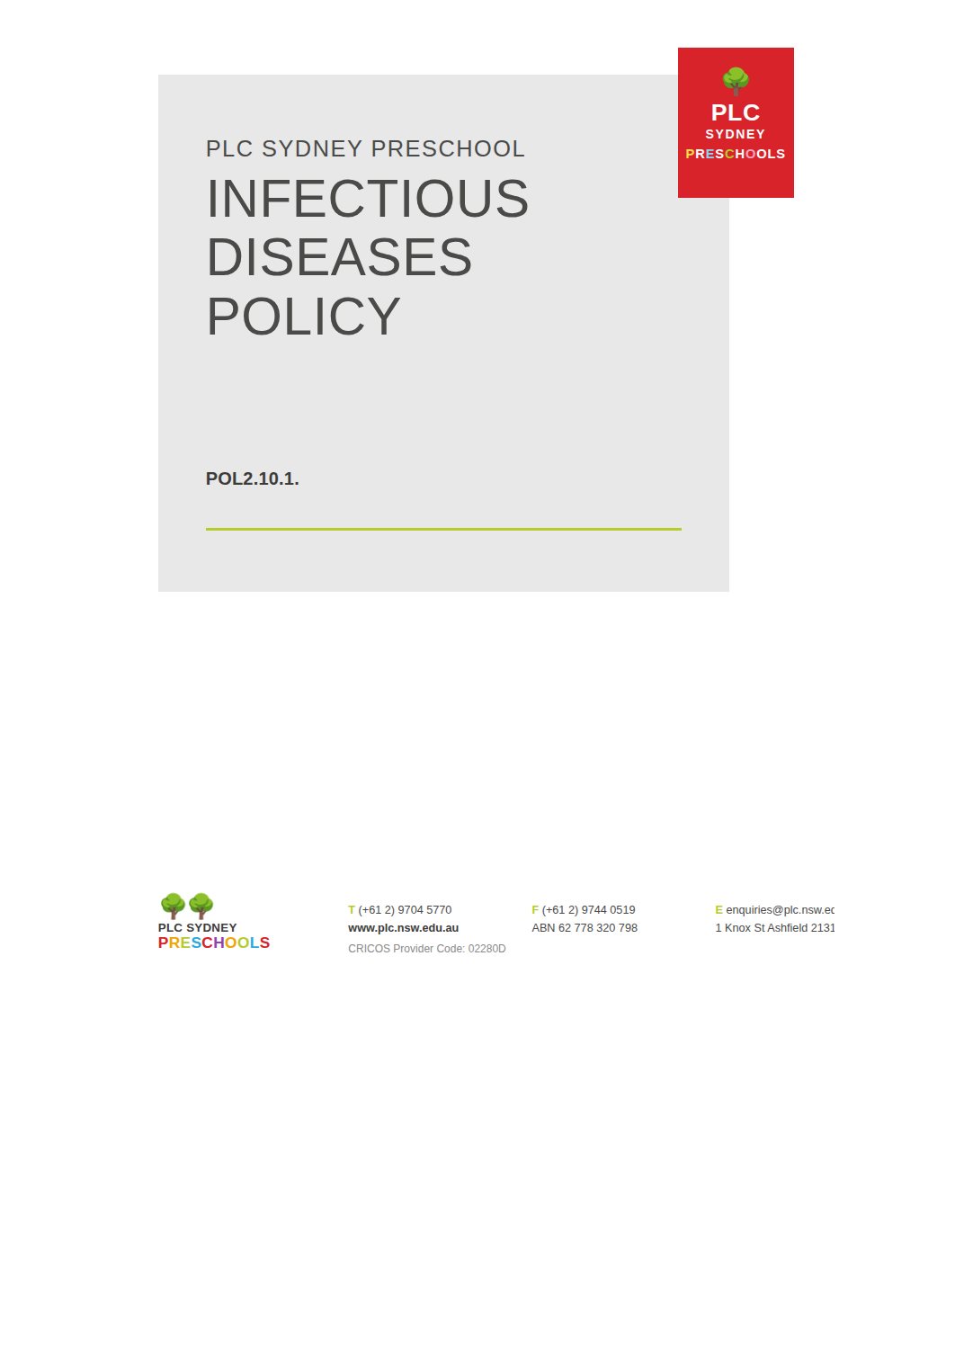PLC Sydney Preschool
Infectious
Diseases
Policy
POL2.10.1.
🌳
PLC
SYDNEY
PRESCHOOLS
🌳🌳
PLC SYDNEY
PRESCHOOLS
T (+61 2) 9704 5770
F (+61 2) 9744 0519
E enquiries@plc.nsw.edu.au
www.plc.nsw.edu.au
ABN 62 778 320 798
1 Knox St Ashfield 2131
CRICOS Provider Code: 02280D